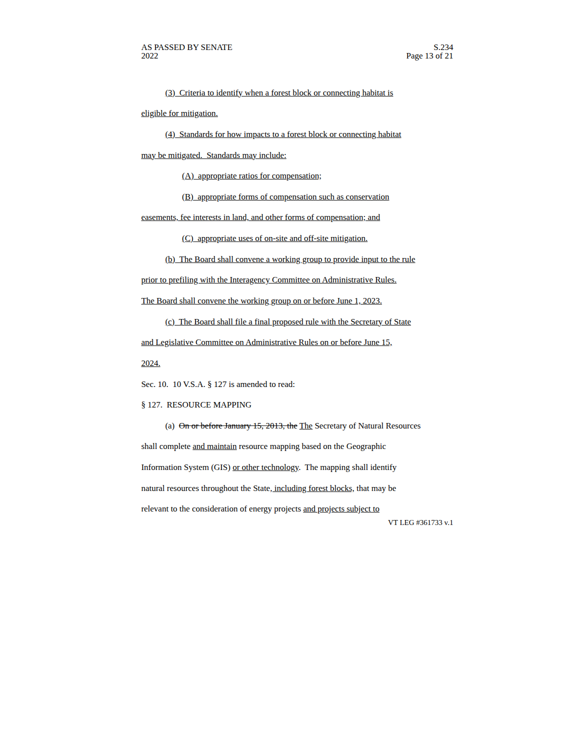AS PASSED BY SENATE 2022
S.234 Page 13 of 21
(3) Criteria to identify when a forest block or connecting habitat is
eligible for mitigation.
(4) Standards for how impacts to a forest block or connecting habitat
may be mitigated. Standards may include:
(A) appropriate ratios for compensation;
(B) appropriate forms of compensation such as conservation
easements, fee interests in land, and other forms of compensation; and
(C) appropriate uses of on-site and off-site mitigation.
(b) The Board shall convene a working group to provide input to the rule
prior to prefiling with the Interagency Committee on Administrative Rules.
The Board shall convene the working group on or before June 1, 2023.
(c) The Board shall file a final proposed rule with the Secretary of State
and Legislative Committee on Administrative Rules on or before June 15,
2024.
Sec. 10. 10 V.S.A. § 127 is amended to read:
§ 127. RESOURCE MAPPING
(a) On or before January 15, 2013, the The Secretary of Natural Resources
shall complete and maintain resource mapping based on the Geographic
Information System (GIS) or other technology. The mapping shall identify
natural resources throughout the State, including forest blocks, that may be
relevant to the consideration of energy projects and projects subject to
VT LEG #361733 v.1